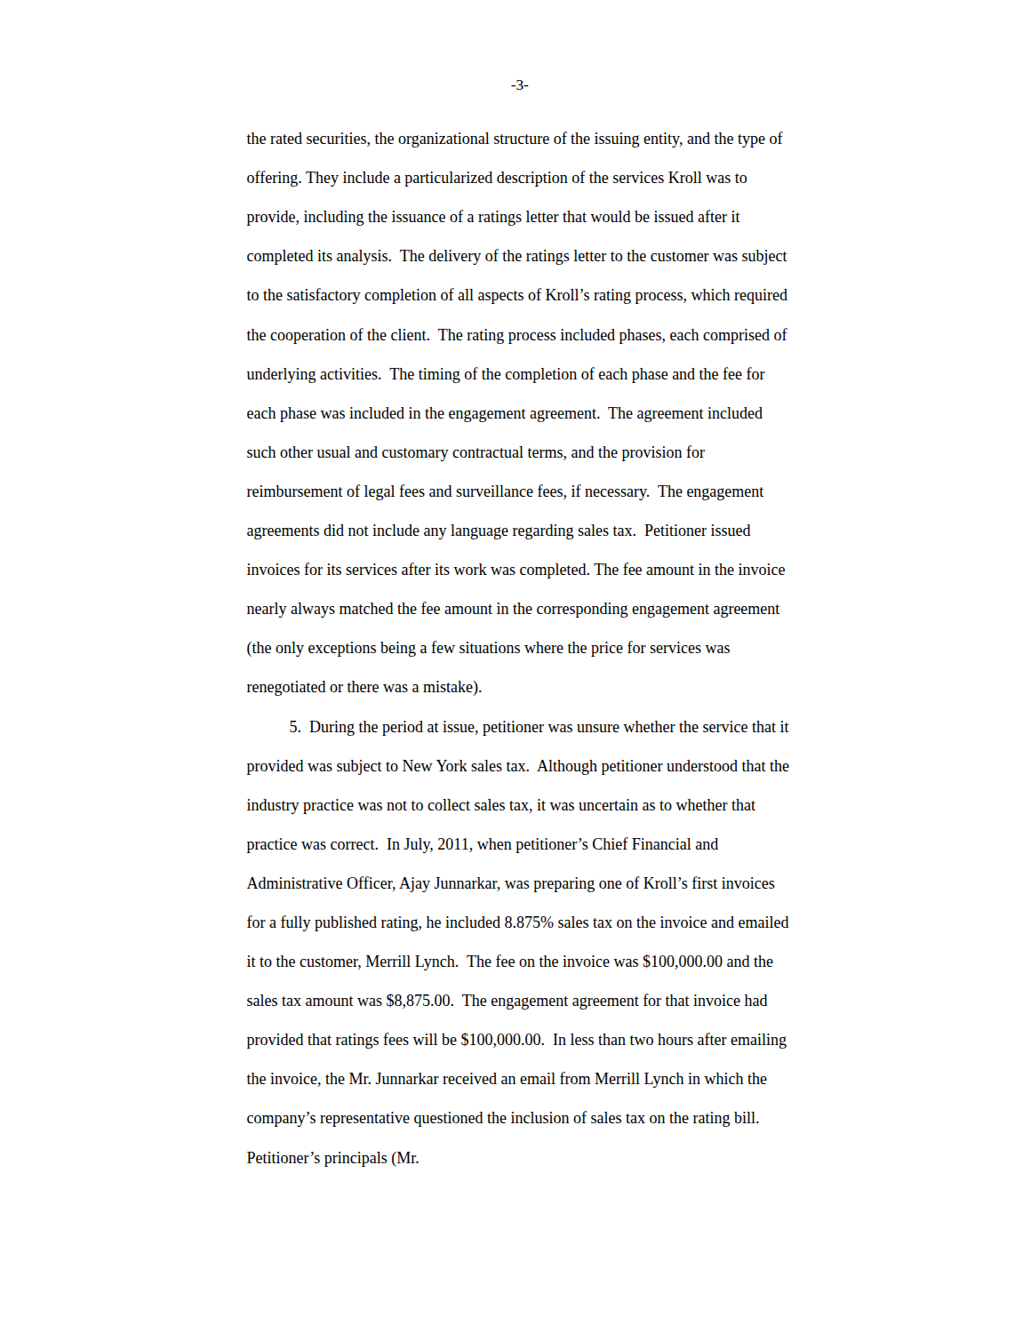-3-
the rated securities, the organizational structure of the issuing entity, and the type of offering. They include a particularized description of the services Kroll was to provide, including the issuance of a ratings letter that would be issued after it completed its analysis. The delivery of the ratings letter to the customer was subject to the satisfactory completion of all aspects of Kroll’s rating process, which required the cooperation of the client. The rating process included phases, each comprised of underlying activities. The timing of the completion of each phase and the fee for each phase was included in the engagement agreement. The agreement included such other usual and customary contractual terms, and the provision for reimbursement of legal fees and surveillance fees, if necessary. The engagement agreements did not include any language regarding sales tax. Petitioner issued invoices for its services after its work was completed. The fee amount in the invoice nearly always matched the fee amount in the corresponding engagement agreement (the only exceptions being a few situations where the price for services was renegotiated or there was a mistake).
5. During the period at issue, petitioner was unsure whether the service that it provided was subject to New York sales tax. Although petitioner understood that the industry practice was not to collect sales tax, it was uncertain as to whether that practice was correct. In July, 2011, when petitioner’s Chief Financial and Administrative Officer, Ajay Junnarkar, was preparing one of Kroll’s first invoices for a fully published rating, he included 8.875% sales tax on the invoice and emailed it to the customer, Merrill Lynch. The fee on the invoice was $100,000.00 and the sales tax amount was $8,875.00. The engagement agreement for that invoice had provided that ratings fees will be $100,000.00. In less than two hours after emailing the invoice, the Mr. Junnarkar received an email from Merrill Lynch in which the company’s representative questioned the inclusion of sales tax on the rating bill. Petitioner’s principals (Mr.